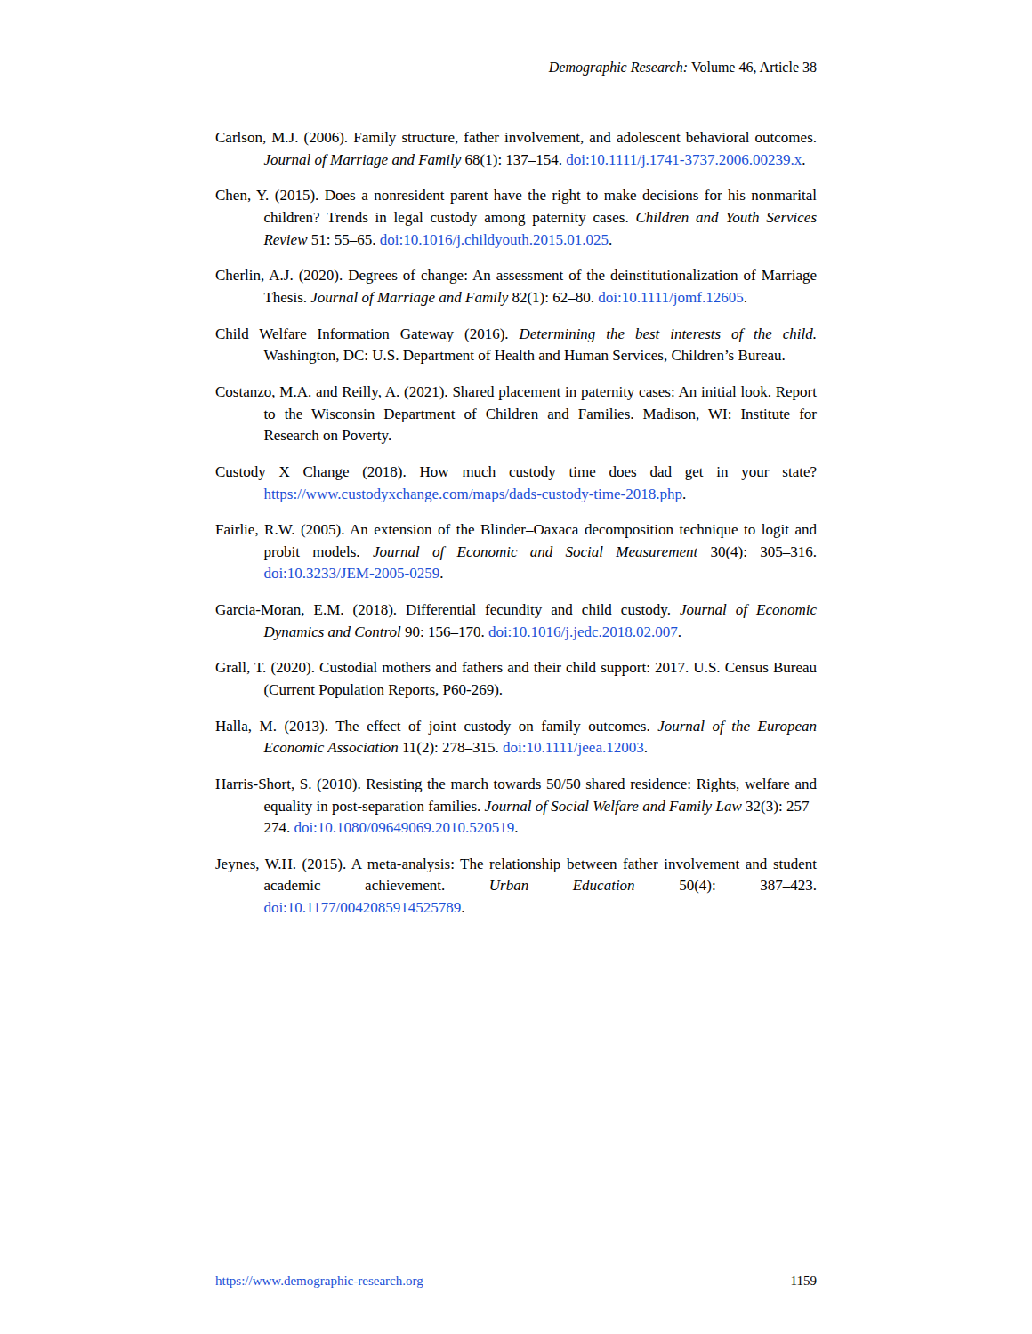Demographic Research: Volume 46, Article 38
Carlson, M.J. (2006). Family structure, father involvement, and adolescent behavioral outcomes. Journal of Marriage and Family 68(1): 137–154. doi:10.1111/j.1741-3737.2006.00239.x.
Chen, Y. (2015). Does a nonresident parent have the right to make decisions for his nonmarital children? Trends in legal custody among paternity cases. Children and Youth Services Review 51: 55–65. doi:10.1016/j.childyouth.2015.01.025.
Cherlin, A.J. (2020). Degrees of change: An assessment of the deinstitutionalization of Marriage Thesis. Journal of Marriage and Family 82(1): 62–80. doi:10.1111/jomf.12605.
Child Welfare Information Gateway (2016). Determining the best interests of the child. Washington, DC: U.S. Department of Health and Human Services, Children’s Bureau.
Costanzo, M.A. and Reilly, A. (2021). Shared placement in paternity cases: An initial look. Report to the Wisconsin Department of Children and Families. Madison, WI: Institute for Research on Poverty.
Custody X Change (2018). How much custody time does dad get in your state? https://www.custodyxchange.com/maps/dads-custody-time-2018.php.
Fairlie, R.W. (2005). An extension of the Blinder–Oaxaca decomposition technique to logit and probit models. Journal of Economic and Social Measurement 30(4): 305–316. doi:10.3233/JEM-2005-0259.
Garcia-Moran, E.M. (2018). Differential fecundity and child custody. Journal of Economic Dynamics and Control 90: 156–170. doi:10.1016/j.jedc.2018.02.007.
Grall, T. (2020). Custodial mothers and fathers and their child support: 2017. U.S. Census Bureau (Current Population Reports, P60-269).
Halla, M. (2013). The effect of joint custody on family outcomes. Journal of the European Economic Association 11(2): 278–315. doi:10.1111/jeea.12003.
Harris-Short, S. (2010). Resisting the march towards 50/50 shared residence: Rights, welfare and equality in post-separation families. Journal of Social Welfare and Family Law 32(3): 257–274. doi:10.1080/09649069.2010.520519.
Jeynes, W.H. (2015). A meta-analysis: The relationship between father involvement and student academic achievement. Urban Education 50(4): 387–423. doi:10.1177/0042085914525789.
https://www.demographic-research.org 1159